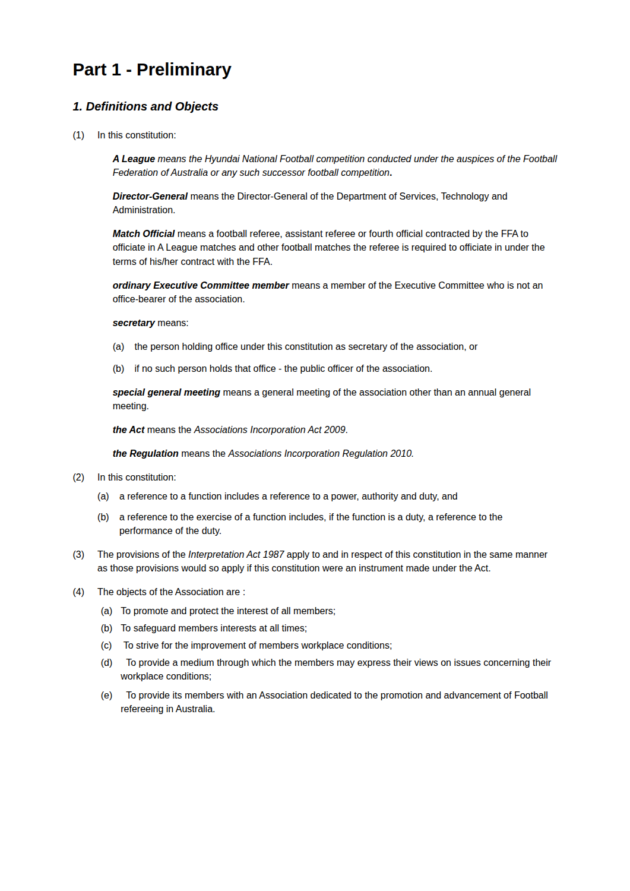Part 1 - Preliminary
1. Definitions and Objects
(1) In this constitution:
A League means the Hyundai National Football competition conducted under the auspices of the Football Federation of Australia or any such successor football competition.
Director-General means the Director-General of the Department of Services, Technology and Administration.
Match Official means a football referee, assistant referee or fourth official contracted by the FFA to officiate in A League matches and other football matches the referee is required to officiate in under the terms of his/her contract with the FFA.
ordinary Executive Committee member means a member of the Executive Committee who is not an office-bearer of the association.
secretary means:
(a) the person holding office under this constitution as secretary of the association, or
(b) if no such person holds that office - the public officer of the association.
special general meeting means a general meeting of the association other than an annual general meeting.
the Act means the Associations Incorporation Act 2009.
the Regulation means the Associations Incorporation Regulation 2010.
(2) In this constitution:
(a) a reference to a function includes a reference to a power, authority and duty, and
(b) a reference to the exercise of a function includes, if the function is a duty, a reference to the performance of the duty.
(3) The provisions of the Interpretation Act 1987 apply to and in respect of this constitution in the same manner as those provisions would so apply if this constitution were an instrument made under the Act.
(4) The objects of the Association are :
(a) To promote and protect the interest of all members;
(b) To safeguard members interests at all times;
(c) To strive for the improvement of members workplace conditions;
(d) To provide a medium through which the members may express their views on issues concerning their workplace conditions;
(e) To provide its members with an Association dedicated to the promotion and advancement of Football refereeing in Australia.